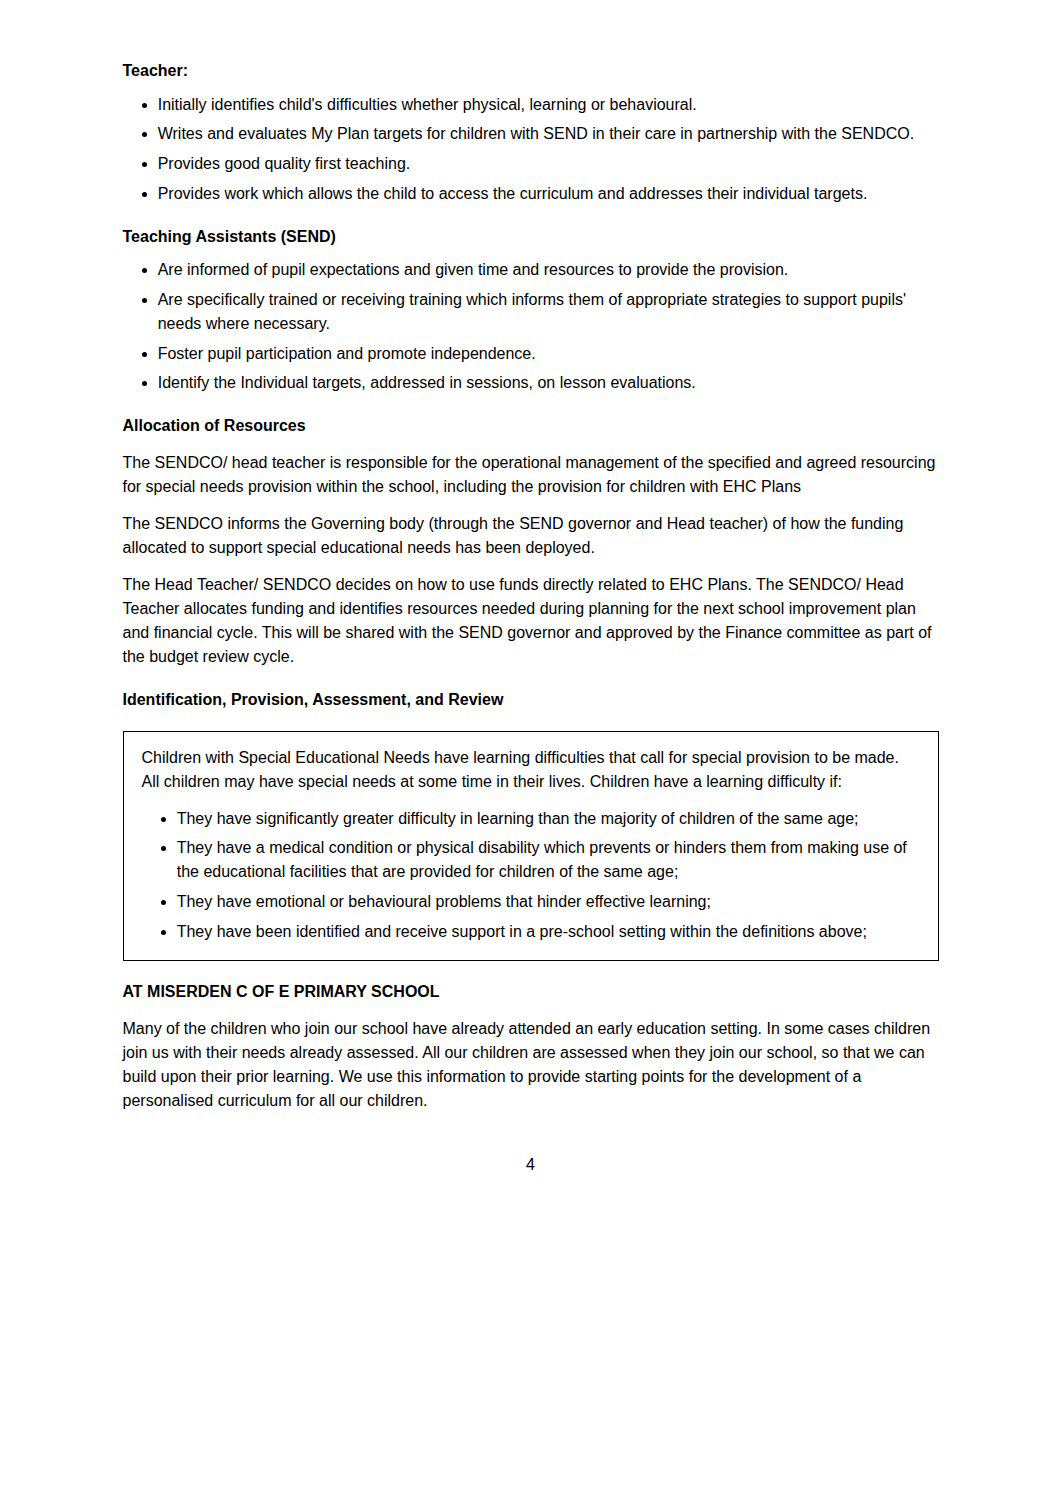Teacher:
Initially identifies child's difficulties whether physical, learning or behavioural.
Writes and evaluates My Plan targets for children with SEND in their care in partnership with the SENDCO.
Provides good quality first teaching.
Provides work which allows the child to access the curriculum and addresses their individual targets.
Teaching Assistants (SEND)
Are informed of pupil expectations and given time and resources to provide the provision.
Are specifically trained or receiving training which informs them of appropriate strategies to support pupils' needs where necessary.
Foster pupil participation and promote independence.
Identify the Individual targets, addressed in sessions, on lesson evaluations.
Allocation of Resources
The SENDCO/ head teacher is responsible for the operational management of the specified and agreed resourcing for special needs provision within the school, including the provision for children with EHC Plans
The SENDCO informs the Governing body (through the SEND governor and Head teacher) of how the funding allocated to support special educational needs has been deployed.
The Head Teacher/ SENDCO decides on how to use funds directly related to EHC Plans. The SENDCO/ Head Teacher allocates funding and identifies resources needed during planning for the next school improvement plan and financial cycle. This will be shared with the SEND governor and approved by the Finance committee as part of the budget review cycle.
Identification, Provision, Assessment, and Review
Children with Special Educational Needs have learning difficulties that call for special provision to be made. All children may have special needs at some time in their lives. Children have a learning difficulty if:
They have significantly greater difficulty in learning than the majority of children of the same age;
They have a medical condition or physical disability which prevents or hinders them from making use of the educational facilities that are provided for children of the same age;
They have emotional or behavioural problems that hinder effective learning;
They have been identified and receive support in a pre-school setting within the definitions above;
AT MISERDEN C OF E PRIMARY SCHOOL
Many of the children who join our school have already attended an early education setting. In some cases children join us with their needs already assessed. All our children are assessed when they join our school, so that we can build upon their prior learning. We use this information to provide starting points for the development of a personalised curriculum for all our children.
4